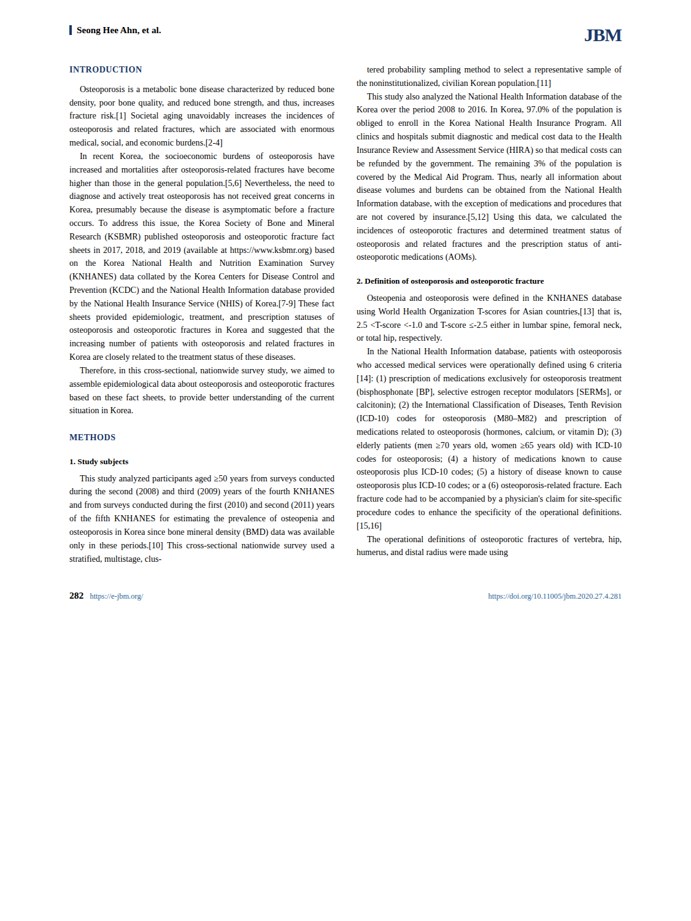Seong Hee Ahn, et al.
JBM
INTRODUCTION
Osteoporosis is a metabolic bone disease characterized by reduced bone density, poor bone quality, and reduced bone strength, and thus, increases fracture risk.[1] Societal aging unavoidably increases the incidences of osteoporosis and related fractures, which are associated with enormous medical, social, and economic burdens.[2-4]
In recent Korea, the socioeconomic burdens of osteoporosis have increased and mortalities after osteoporosis-related fractures have become higher than those in the general population.[5,6] Nevertheless, the need to diagnose and actively treat osteoporosis has not received great concerns in Korea, presumably because the disease is asymptomatic before a fracture occurs. To address this issue, the Korea Society of Bone and Mineral Research (KSBMR) published osteoporosis and osteoporotic fracture fact sheets in 2017, 2018, and 2019 (available at https://www.ksbmr.org) based on the Korea National Health and Nutrition Examination Survey (KNHANES) data collated by the Korea Centers for Disease Control and Prevention (KCDC) and the National Health Information database provided by the National Health Insurance Service (NHIS) of Korea.[7-9] These fact sheets provided epidemiologic, treatment, and prescription statuses of osteoporosis and osteoporotic fractures in Korea and suggested that the increasing number of patients with osteoporosis and related fractures in Korea are closely related to the treatment status of these diseases.
Therefore, in this cross-sectional, nationwide survey study, we aimed to assemble epidemiological data about osteoporosis and osteoporotic fractures based on these fact sheets, to provide better understanding of the current situation in Korea.
METHODS
1. Study subjects
This study analyzed participants aged ≥50 years from surveys conducted during the second (2008) and third (2009) years of the fourth KNHANES and from surveys conducted during the first (2010) and second (2011) years of the fifth KNHANES for estimating the prevalence of osteopenia and osteoporosis in Korea since bone mineral density (BMD) data was available only in these periods.[10] This cross-sectional nationwide survey used a stratified, multistage, clus-
tered probability sampling method to select a representative sample of the noninstitutionalized, civilian Korean population.[11]
This study also analyzed the National Health Information database of the Korea over the period 2008 to 2016. In Korea, 97.0% of the population is obliged to enroll in the Korea National Health Insurance Program. All clinics and hospitals submit diagnostic and medical cost data to the Health Insurance Review and Assessment Service (HIRA) so that medical costs can be refunded by the government. The remaining 3% of the population is covered by the Medical Aid Program. Thus, nearly all information about disease volumes and burdens can be obtained from the National Health Information database, with the exception of medications and procedures that are not covered by insurance.[5,12] Using this data, we calculated the incidences of osteoporotic fractures and determined treatment status of osteoporosis and related fractures and the prescription status of anti-osteoporotic medications (AOMs).
2. Definition of osteoporosis and osteoporotic fracture
Osteopenia and osteoporosis were defined in the KNHANES database using World Health Organization T-scores for Asian countries,[13] that is, 2.5 <T-score <-1.0 and T-score ≤-2.5 either in lumbar spine, femoral neck, or total hip, respectively.
In the National Health Information database, patients with osteoporosis who accessed medical services were operationally defined using 6 criteria [14]: (1) prescription of medications exclusively for osteoporosis treatment (bisphosphonate [BP], selective estrogen receptor modulators [SERMs], or calcitonin); (2) the International Classification of Diseases, Tenth Revision (ICD-10) codes for osteoporosis (M80–M82) and prescription of medications related to osteoporosis (hormones, calcium, or vitamin D); (3) elderly patients (men ≥70 years old, women ≥65 years old) with ICD-10 codes for osteoporosis; (4) a history of medications known to cause osteoporosis plus ICD-10 codes; (5) a history of disease known to cause osteoporosis plus ICD-10 codes; or a (6) osteoporosis-related fracture. Each fracture code had to be accompanied by a physician's claim for site-specific procedure codes to enhance the specificity of the operational definitions.[15,16]
The operational definitions of osteoporotic fractures of vertebra, hip, humerus, and distal radius were made using
282 https://e-jbm.org/
https://doi.org/10.11005/jbm.2020.27.4.281